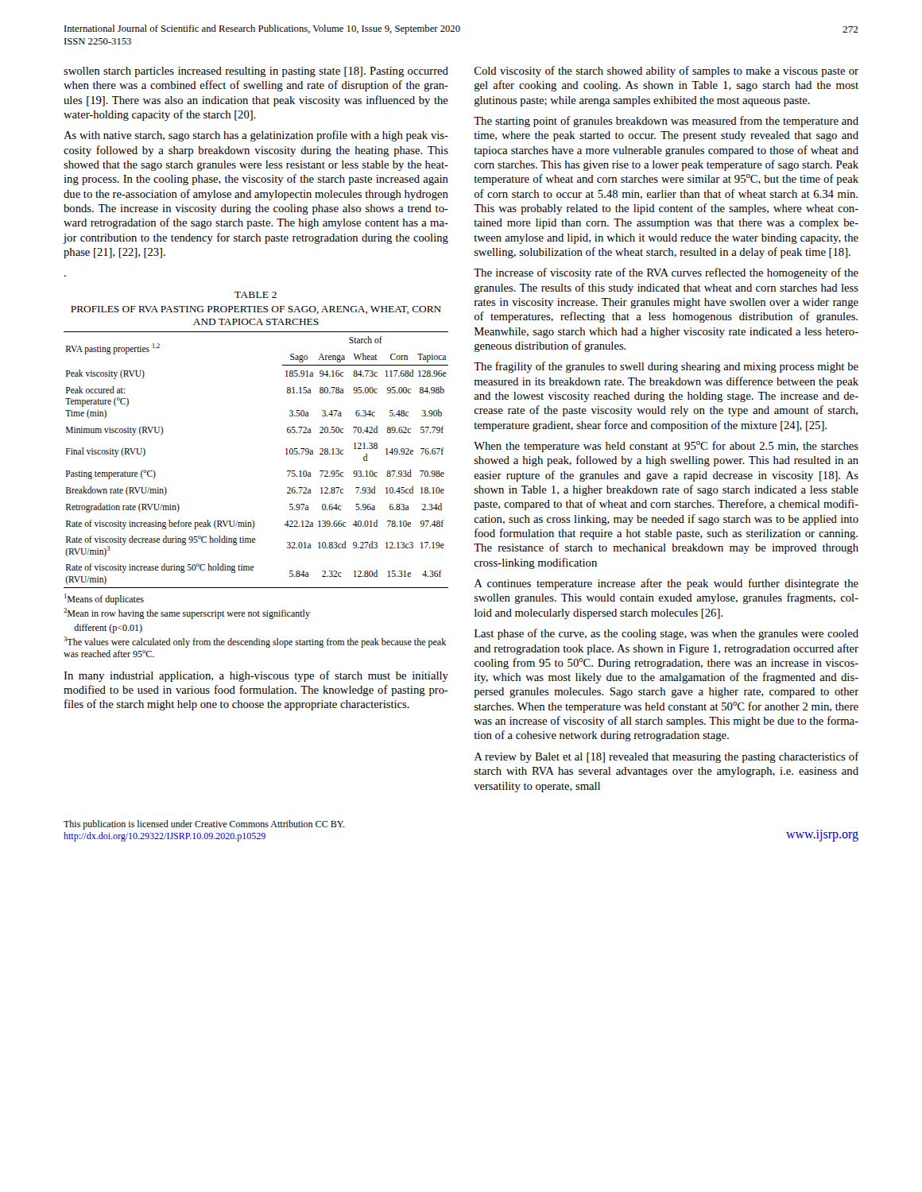International Journal of Scientific and Research Publications, Volume 10, Issue 9, September 2020
ISSN 2250-3153
272
swollen starch particles increased resulting in pasting state [18]. Pasting occurred when there was a combined effect of swelling and rate of disruption of the granules [19]. There was also an indication that peak viscosity was influenced by the water-holding capacity of the starch [20].
As with native starch, sago starch has a gelatinization profile with a high peak viscosity followed by a sharp breakdown viscosity during the heating phase. This showed that the sago starch granules were less resistant or less stable by the heating process. In the cooling phase, the viscosity of the starch paste increased again due to the re-association of amylose and amylopectin molecules through hydrogen bonds. The increase in viscosity during the cooling phase also shows a trend toward retrogradation of the sago starch paste. The high amylose content has a major contribution to the tendency for starch paste retrogradation during the cooling phase [21], [22], [23].
.
TABLE 2 PROFILES OF RVA PASTING PROPERTIES OF SAGO, ARENGA, WHEAT, CORN AND TAPIOCA STARCHES
| RVA pasting properties 1,2 | Starch of |
| --- | --- |
| Sago | Arenga | Wheat | Corn | Tapioca |
| Peak viscosity (RVU) | 185.91a | 94.16c | 84.73c | 117.68d | 128.96e |
| Peak occured at: Temperature ( o C) Time (min) | 81.15a 3.50a | 80.78a 3.47a | 95.00c 6.34c | 95.00c 5.48c | 84.98b 3.90b |
| Minimum viscosity (RVU) | 65.72a | 20.50c | 70.42d | 89.62c | 57.79f |
| Final viscosity (RVU) | 105.79a | 28.13c | 121.38 d | 149.92e | 76.67f |
| Pasting temperature ( o C) | 75.10a | 72.95c | 93.10c | 87.93d | 70.98e |
| Breakdown rate (RVU/min) | 26.72a | 12.87c | 7.93d | 10.45cd | 18.10e |
| Retrogradation rate (RVU/min) | 5.97a | 0.64c | 5.96a | 6.83a | 2.34d |
| Rate of viscosity increasing before peak (RVU/min) | 422.12a | 139.66c | 40.01d | 78.10e | 97.48f |
| Rate of viscosity decrease during 95 o C holding time (RVU/min) 3 | 32.01a | 10.83cd | 9.27d3 | 12.13c3 | 17.19e |
| Rate of viscosity increase during 50 o C holding time (RVU/min) | 5.84a | 2.32c | 12.80d | 15.31e | 4.36f |
1Means of duplicates
2Mean in row having the same superscript were not significantly
different (p<0.01)
3The values were calculated only from the descending slope starting from the peak because the peak was reached after 95oC.
In many industrial application, a high-viscous type of starch must be initially modified to be used in various food formulation. The knowledge of pasting profiles of the starch might help one to choose the appropriate characteristics.
Cold viscosity of the starch showed ability of samples to make a viscous paste or gel after cooking and cooling. As shown in Table 1, sago starch had the most glutinous paste; while arenga samples exhibited the most aqueous paste.
The starting point of granules breakdown was measured from the temperature and time, where the peak started to occur. The present study revealed that sago and tapioca starches have a more vulnerable granules compared to those of wheat and corn starches. This has given rise to a lower peak temperature of sago starch. Peak temperature of wheat and corn starches were similar at 95oC, but the time of peak of corn starch to occur at 5.48 min, earlier than that of wheat starch at 6.34 min. This was probably related to the lipid content of the samples, where wheat contained more lipid than corn. The assumption was that there was a complex between amylose and lipid, in which it would reduce the water binding capacity, the swelling, solubilization of the wheat starch, resulted in a delay of peak time [18].
The increase of viscosity rate of the RVA curves reflected the homogeneity of the granules. The results of this study indicated that wheat and corn starches had less rates in viscosity increase. Their granules might have swollen over a wider range of temperatures, reflecting that a less homogenous distribution of granules. Meanwhile, sago starch which had a higher viscosity rate indicated a less heterogeneous distribution of granules.
The fragility of the granules to swell during shearing and mixing process might be measured in its breakdown rate. The breakdown was difference between the peak and the lowest viscosity reached during the holding stage. The increase and decrease rate of the paste viscosity would rely on the type and amount of starch, temperature gradient, shear force and composition of the mixture [24], [25].
When the temperature was held constant at 95oC for about 2.5 min, the starches showed a high peak, followed by a high swelling power. This had resulted in an easier rupture of the granules and gave a rapid decrease in viscosity [18]. As shown in Table 1, a higher breakdown rate of sago starch indicated a less stable paste, compared to that of wheat and corn starches. Therefore, a chemical modification, such as cross linking, may be needed if sago starch was to be applied into food formulation that require a hot stable paste, such as sterilization or canning. The resistance of starch to mechanical breakdown may be improved through cross-linking modification
A continues temperature increase after the peak would further disintegrate the swollen granules. This would contain exuded amylose, granules fragments, colloid and molecularly dispersed starch molecules [26].
Last phase of the curve, as the cooling stage, was when the granules were cooled and retrogradation took place. As shown in Figure 1, retrogradation occurred after cooling from 95 to 50oC. During retrogradation, there was an increase in viscosity, which was most likely due to the amalgamation of the fragmented and dispersed granules molecules. Sago starch gave a higher rate, compared to other starches. When the temperature was held constant at 50oC for another 2 min, there was an increase of viscosity of all starch samples. This might be due to the formation of a cohesive network during retrogradation stage.
A review by Balet et al [18] revealed that measuring the pasting characteristics of starch with RVA has several advantages over the amylograph, i.e. easiness and versatility to operate, small
This publication is licensed under Creative Commons Attribution CC BY.
http://dx.doi.org/10.29322/IJSRP.10.09.2020.p10529
www.ijsrp.org